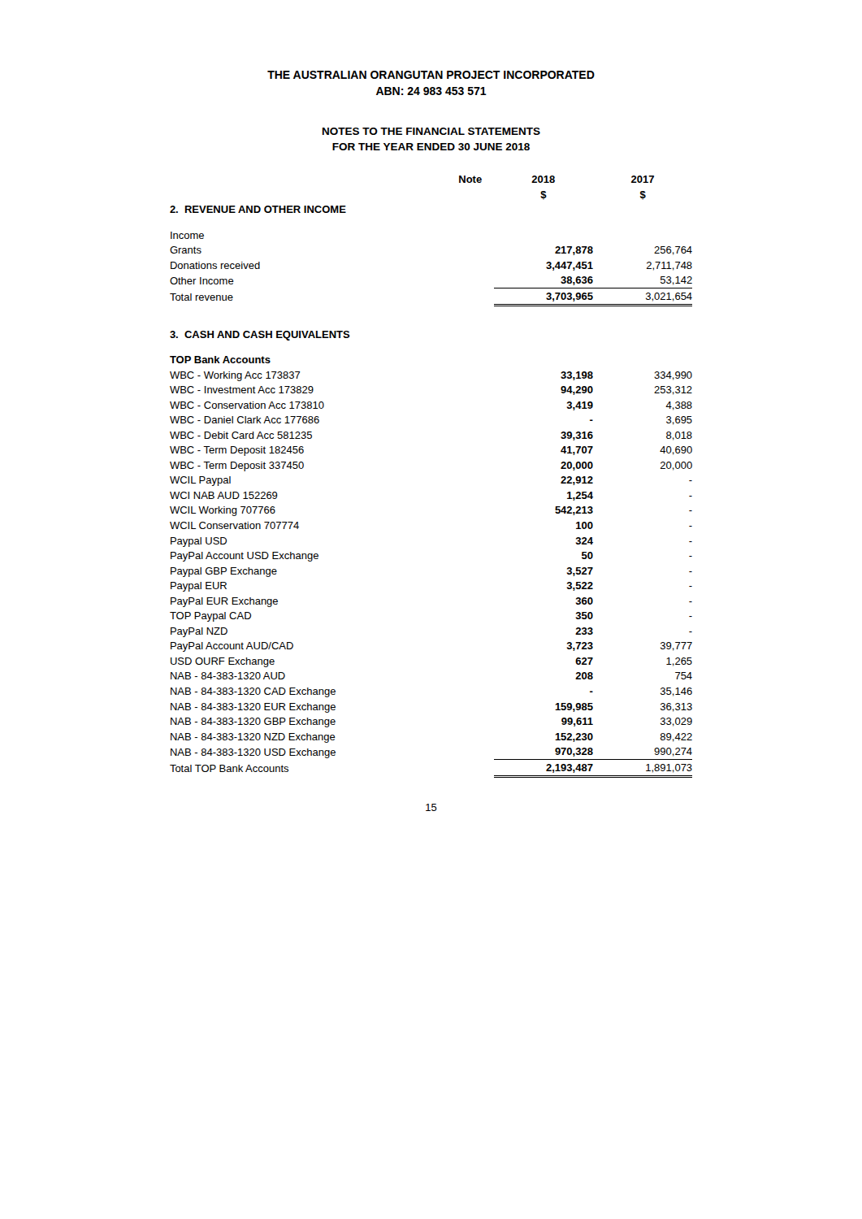THE AUSTRALIAN ORANGUTAN PROJECT INCORPORATED
ABN: 24 983 453 571
NOTES TO THE FINANCIAL STATEMENTS
FOR THE YEAR ENDED 30 JUNE 2018
| | Note | 2018 | 2017 |
| | | $ | $ |
| 2. REVENUE AND OTHER INCOME | | | |
| Income | | | |
| Grants | | 217,878 | 256,764 |
| Donations received | | 3,447,451 | 2,711,748 |
| Other Income | | 38,636 | 53,142 |
| Total revenue | | 3,703,965 | 3,021,654 |
| 3. CASH AND CASH EQUIVALENTS | | | |
| TOP Bank Accounts | | | |
| WBC - Working Acc 173837 | | 33,198 | 334,990 |
| WBC - Investment Acc 173829 | | 94,290 | 253,312 |
| WBC - Conservation Acc 173810 | | 3,419 | 4,388 |
| WBC - Daniel Clark Acc 177686 | | - | 3,695 |
| WBC - Debit Card Acc 581235 | | 39,316 | 8,018 |
| WBC - Term Deposit 182456 | | 41,707 | 40,690 |
| WBC - Term Deposit 337450 | | 20,000 | 20,000 |
| WCIL Paypal | | 22,912 | - |
| WCI NAB AUD 152269 | | 1,254 | - |
| WCIL Working 707766 | | 542,213 | - |
| WCIL Conservation 707774 | | 100 | - |
| Paypal USD | | 324 | - |
| PayPal Account USD Exchange | | 50 | - |
| Paypal GBP Exchange | | 3,527 | - |
| Paypal EUR | | 3,522 | - |
| PayPal EUR Exchange | | 360 | - |
| TOP Paypal CAD | | 350 | - |
| PayPal NZD | | 233 | - |
| PayPal Account AUD/CAD | | 3,723 | 39,777 |
| USD OURF Exchange | | 627 | 1,265 |
| NAB - 84-383-1320 AUD | | 208 | 754 |
| NAB - 84-383-1320 CAD Exchange | | - | 35,146 |
| NAB - 84-383-1320 EUR Exchange | | 159,985 | 36,313 |
| NAB - 84-383-1320 GBP Exchange | | 99,611 | 33,029 |
| NAB - 84-383-1320 NZD Exchange | | 152,230 | 89,422 |
| NAB - 84-383-1320 USD Exchange | | 970,328 | 990,274 |
| Total TOP Bank Accounts | | 2,193,487 | 1,891,073 |
15